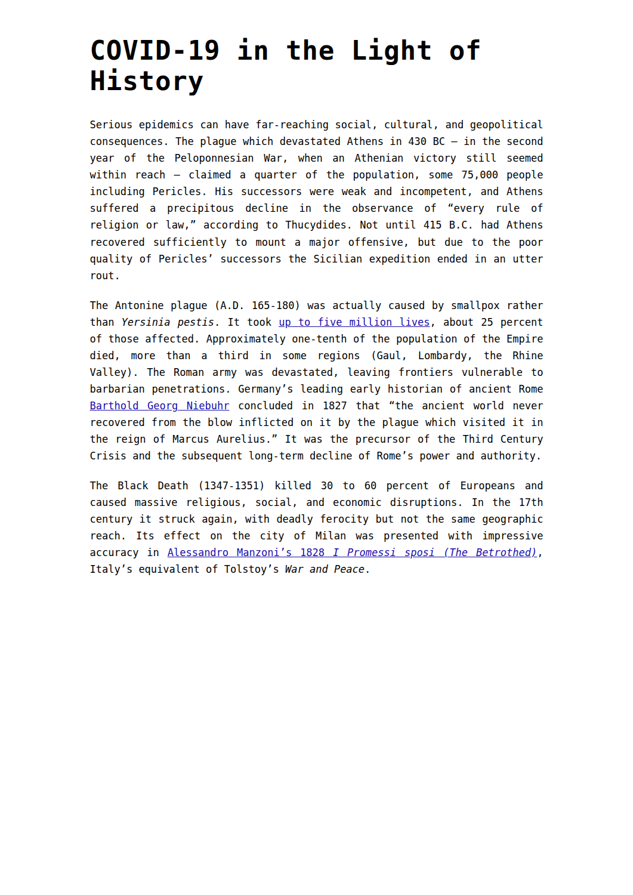COVID-19 in the Light of History
Serious epidemics can have far-reaching social, cultural, and geopolitical consequences. The plague which devastated Athens in 430 BC — in the second year of the Peloponnesian War, when an Athenian victory still seemed within reach — claimed a quarter of the population, some 75,000 people including Pericles. His successors were weak and incompetent, and Athens suffered a precipitous decline in the observance of “every rule of religion or law,” according to Thucydides. Not until 415 B.C. had Athens recovered sufficiently to mount a major offensive, but due to the poor quality of Pericles’ successors the Sicilian expedition ended in an utter rout.
The Antonine plague (A.D. 165-180) was actually caused by smallpox rather than Yersinia pestis. It took up to five million lives, about 25 percent of those affected. Approximately one-tenth of the population of the Empire died, more than a third in some regions (Gaul, Lombardy, the Rhine Valley). The Roman army was devastated, leaving frontiers vulnerable to barbarian penetrations. Germany’s leading early historian of ancient Rome Barthold Georg Niebuhr concluded in 1827 that “the ancient world never recovered from the blow inflicted on it by the plague which visited it in the reign of Marcus Aurelius.” It was the precursor of the Third Century Crisis and the subsequent long-term decline of Rome’s power and authority.
The Black Death (1347-1351) killed 30 to 60 percent of Europeans and caused massive religious, social, and economic disruptions. In the 17th century it struck again, with deadly ferocity but not the same geographic reach. Its effect on the city of Milan was presented with impressive accuracy in Alessandro Manzoni’s 1828 I Promessi sposi (The Betrothed), Italy’s equivalent of Tolstoy’s War and Peace.